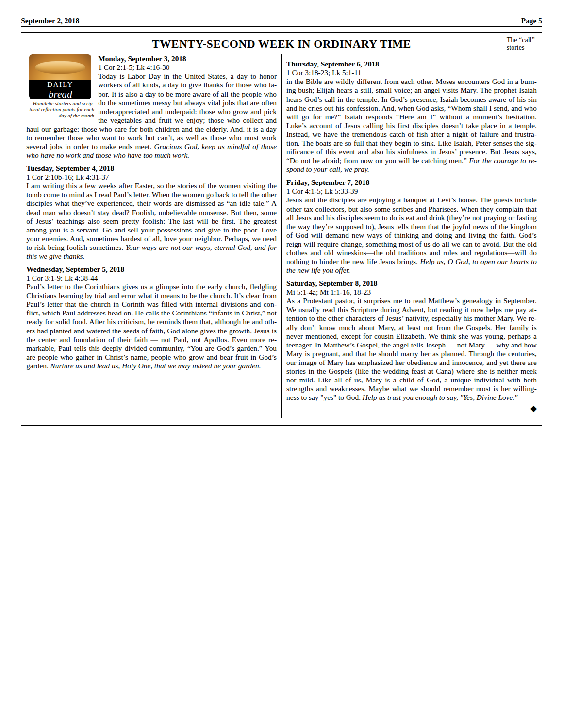September 2, 2018 Page 5
Twenty-Second Week in Ordinary Time
The “call” stories
Daily
bread
Homiletic starters and scriptural reflection points for each day of the month
Monday, September 3, 2018
1 Cor 2:1-5; Lk 4:16-30
Today is Labor Day in the United States, a day to honor workers of all kinds, a day to give thanks for those who labor. It is also a day to be more aware of all the people who do the sometimes messy but always vital jobs that are often underappreciated and underpaid: those who grow and pick the vegetables and fruit we enjoy; those who collect and haul our garbage; those who care for both children and the elderly. And, it is a day to remember those who want to work but can’t, as well as those who must work several jobs in order to make ends meet. Gracious God, keep us mindful of those who have no work and those who have too much work.
Tuesday, September 4, 2018
1 Cor 2:10b-16; Lk 4:31-37
I am writing this a few weeks after Easter, so the stories of the women visiting the tomb come to mind as I read Paul’s letter. When the women go back to tell the other disciples what they’ve experienced, their words are dismissed as “an idle tale.” A dead man who doesn’t stay dead? Foolish, unbelievable nonsense. But then, some of Jesus’ teachings also seem pretty foolish: The last will be first. The greatest among you is a servant. Go and sell your possessions and give to the poor. Love your enemies. And, sometimes hardest of all, love your neighbor. Perhaps, we need to risk being foolish sometimes. Your ways are not our ways, eternal God, and for this we give thanks.
Wednesday, September 5, 2018
1 Cor 3:1-9; Lk 4:38-44
Paul’s letter to the Corinthians gives us a glimpse into the early church, fledgling Christians learning by trial and error what it means to be the church. It’s clear from Paul’s letter that the church in Corinth was filled with internal divisions and conflict, which Paul addresses head on. He calls the Corinthians “infants in Christ,” not ready for solid food. After his criticism, he reminds them that, although he and others had planted and watered the seeds of faith, God alone gives the growth. Jesus is the center and foundation of their faith — not Paul, not Apollos. Even more remarkable, Paul tells this deeply divided community, “You are God’s garden.” You are people who gather in Christ’s name, people who grow and bear fruit in God’s garden. Nurture us and lead us, Holy One, that we may indeed be your garden.
Thursday, September 6, 2018
1 Cor 3:18-23; Lk 5:1-11
in the Bible are wildly different from each other. Moses encounters God in a burning bush; Elijah hears a still, small voice; an angel visits Mary. The prophet Isaiah hears God’s call in the temple. In God’s presence, Isaiah becomes aware of his sin and he cries out his confession. And, when God asks, “Whom shall I send, and who will go for me?” Isaiah responds “Here am I” without a moment’s hesitation. Luke’s account of Jesus calling his first disciples doesn’t take place in a temple. Instead, we have the tremendous catch of fish after a night of failure and frustration. The boats are so full that they begin to sink. Like Isaiah, Peter senses the significance of this event and also his sinfulness in Jesus’ presence. But Jesus says, “Do not be afraid; from now on you will be catching men.” For the courage to respond to your call, we pray.
Friday, September 7, 2018
1 Cor 4:1-5; Lk 5:33-39
Jesus and the disciples are enjoying a banquet at Levi’s house. The guests include other tax collectors, but also some scribes and Pharisees. When they complain that all Jesus and his disciples seem to do is eat and drink (they’re not praying or fasting the way they’re supposed to), Jesus tells them that the joyful news of the kingdom of God will demand new ways of thinking and doing and living the faith. God’s reign will require change, something most of us do all we can to avoid. But the old clothes and old wineskins—the old traditions and rules and regulations—will do nothing to hinder the new life Jesus brings. Help us, O God, to open our hearts to the new life you offer.
Saturday, September 8, 2018
Mi 5:1-4a; Mt 1:1-16, 18-23
As a Protestant pastor, it surprises me to read Matthew’s genealogy in September. We usually read this Scripture during Advent, but reading it now helps me pay attention to the other characters of Jesus’ nativity, especially his mother Mary. We really don’t know much about Mary, at least not from the Gospels. Her family is never mentioned, except for cousin Elizabeth. We think she was young, perhaps a teenager. In Matthew’s Gospel, the angel tells Joseph — not Mary — why and how Mary is pregnant, and that he should marry her as planned. Through the centuries, our image of Mary has emphasized her obedience and innocence, and yet there are stories in the Gospels (like the wedding feast at Cana) where she is neither meek nor mild. Like all of us, Mary is a child of God, a unique individual with both strengths and weaknesses. Maybe what we should remember most is her willingness to say "yes" to God. Help us trust you enough to say, "Yes, Divine Love."
◆